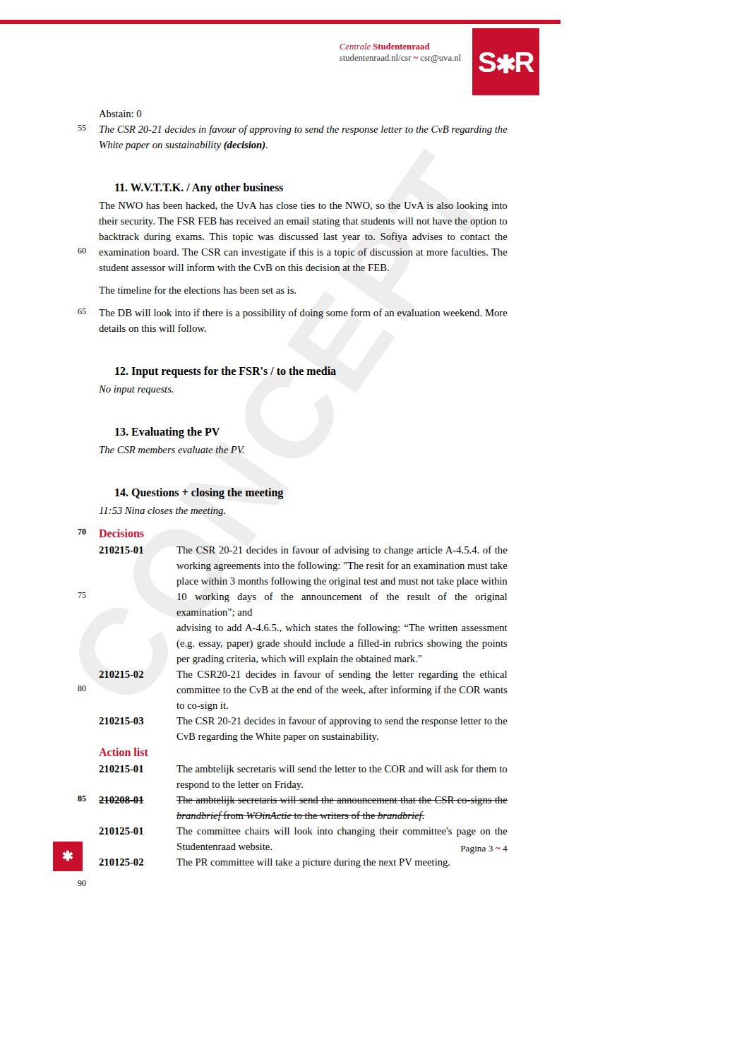Centrale Studentenraad
studentenraad.nl/csr ~ csr@uva.nl
S✱R
CONCEPT
Abstain: 0
55 The CSR 20-21 decides in favour of approving to send the response letter to the CvB regarding the White paper on sustainability (decision).
11. W.V.T.T.K. / Any other business
The NWO has been hacked, the UvA has close ties to the NWO, so the UvA is also looking into their security. The FSR FEB has received an email stating that students will not have the option to backtrack during exams. This topic was discussed last year to. Sofiya advises to contact the examination board. The CSR can investigate 60if this is a topic of discussion at more faculties. The student assessor will inform with the CvB on this decision at the FEB.
The timeline for the elections has been set as is.
65 The DB will look into if there is a possibility of doing some form of an evaluation weekend. More details on this will follow.
12. Input requests for the FSR's / to the media
No input requests.
13. Evaluating the PV
The CSR members evaluate the PV.
14. Questions + closing the meeting
11:53 Nina closes the meeting.
70 Decisions
210215-01
The CSR 20-21 decides in favour of advising to change article A-4.5.4. of the working agreements into the following: "The resit for an examination must take place within 3 months following the original test and must not take place within 10 working days of the 75announcement of the result of the original examination"; and
advising to add A-4.6.5., which states the following: “The written assessment (e.g. essay, paper) grade should include a filled-in rubrics showing the points per grading criteria, which will explain the obtained mark."
210215-02
The CSR20-21 decides in favour of sending the letter regarding the ethical committee to the 80 CvB at the end of the week, after informing if the COR wants to co-sign it.
210215-03
The CSR 20-21 decides in favour of approving to send the response letter to the CvB regarding the White paper on sustainability.
Action list
210215-01
The ambtelijk secretaris will send the letter to the COR and will ask for them to respond to the letter on Friday.
85210208-01
The ambtelijk secretaris will send the announcement that the CSR co-signs the brandbrief from WOinActie to the writers of the brandbrief.
210125-01
The committee chairs will look into changing their committee's page on the Studentenraad website.
210125-02
The PR committee will take a picture during the next PV meeting.
90
✱
Pagina 3 ~ 4